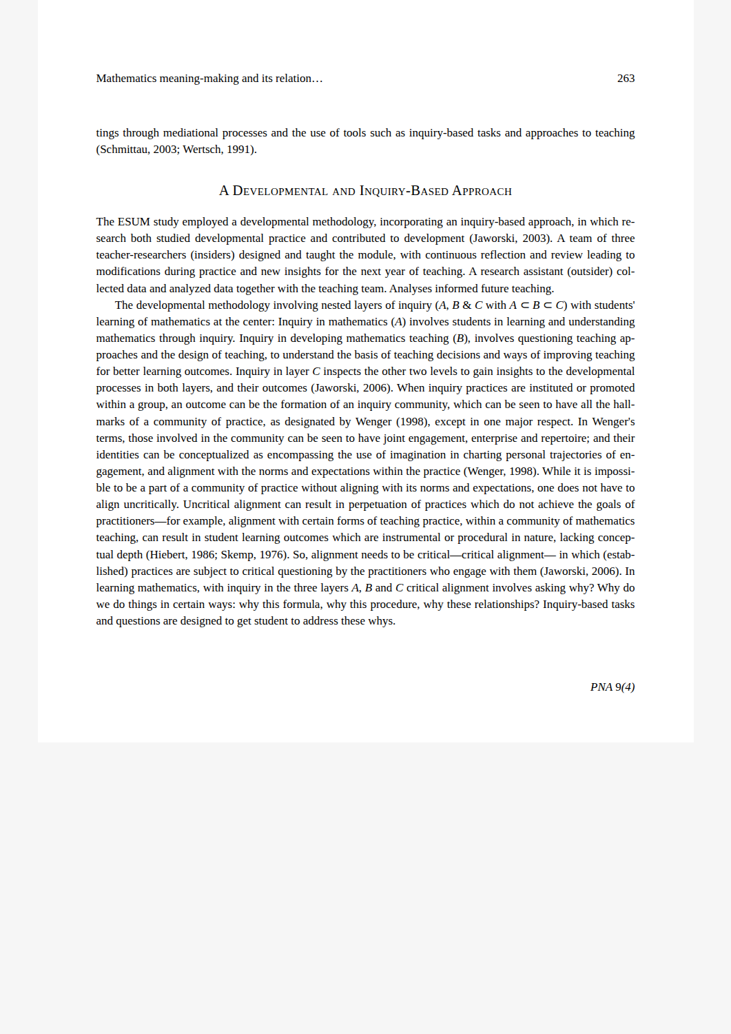Mathematics meaning-making and its relation… 263
tings through mediational processes and the use of tools such as inquiry-based tasks and approaches to teaching (Schmittau, 2003; Wertsch, 1991).
A Developmental and Inquiry-Based Approach
The ESUM study employed a developmental methodology, incorporating an inquiry-based approach, in which research both studied developmental practice and contributed to development (Jaworski, 2003). A team of three teacher-researchers (insiders) designed and taught the module, with continuous reflection and review leading to modifications during practice and new insights for the next year of teaching. A research assistant (outsider) collected data and analyzed data together with the teaching team. Analyses informed future teaching.
The developmental methodology involving nested layers of inquiry (A, B & C with A ⊂ B ⊂ C) with students' learning of mathematics at the center: Inquiry in mathematics (A) involves students in learning and understanding mathematics through inquiry. Inquiry in developing mathematics teaching (B), involves questioning teaching approaches and the design of teaching, to understand the basis of teaching decisions and ways of improving teaching for better learning outcomes. Inquiry in layer C inspects the other two levels to gain insights to the developmental processes in both layers, and their outcomes (Jaworski, 2006). When inquiry practices are instituted or promoted within a group, an outcome can be the formation of an inquiry community, which can be seen to have all the hallmarks of a community of practice, as designated by Wenger (1998), except in one major respect. In Wenger's terms, those involved in the community can be seen to have joint engagement, enterprise and repertoire; and their identities can be conceptualized as encompassing the use of imagination in charting personal trajectories of engagement, and alignment with the norms and expectations within the practice (Wenger, 1998). While it is impossible to be a part of a community of practice without aligning with its norms and expectations, one does not have to align uncritically. Uncritical alignment can result in perpetuation of practices which do not achieve the goals of practitioners—for example, alignment with certain forms of teaching practice, within a community of mathematics teaching, can result in student learning outcomes which are instrumental or procedural in nature, lacking conceptual depth (Hiebert, 1986; Skemp, 1976). So, alignment needs to be critical—critical alignment— in which (established) practices are subject to critical questioning by the practitioners who engage with them (Jaworski, 2006). In learning mathematics, with inquiry in the three layers A, B and C critical alignment involves asking why? Why do we do things in certain ways: why this formula, why this procedure, why these relationships? Inquiry-based tasks and questions are designed to get student to address these whys.
PNA 9(4)